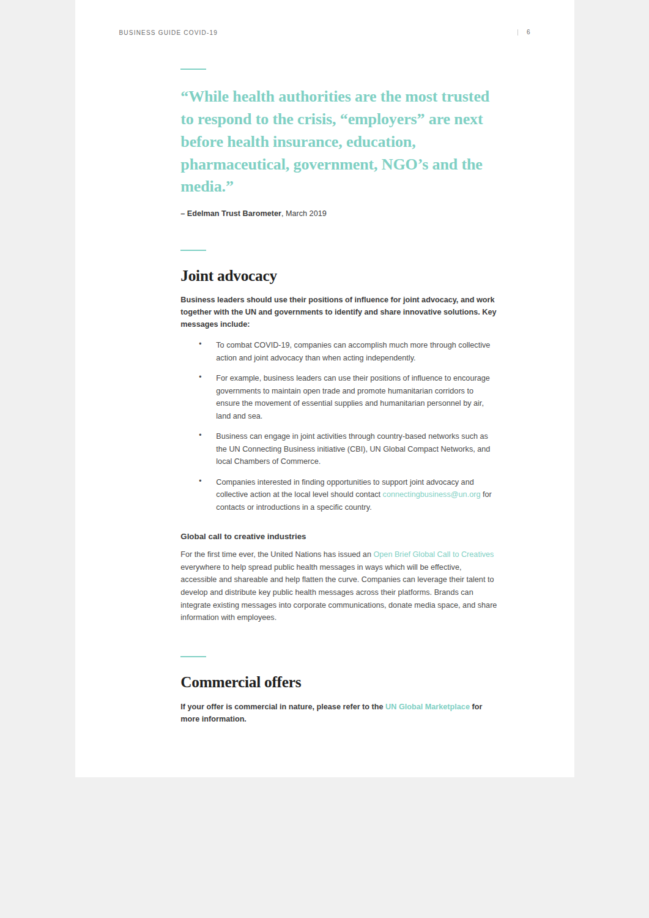Business Guide COVID-19
6
“While health authorities are the most trusted to respond to the crisis, “employers” are next before health insurance, education, pharmaceutical, government, NGO’s and the media.”
– Edelman Trust Barometer, March 2019
Joint advocacy
Business leaders should use their positions of influence for joint advocacy, and work together with the UN and governments to identify and share innovative solutions. Key messages include:
To combat COVID-19, companies can accomplish much more through collective action and joint advocacy than when acting independently.
For example, business leaders can use their positions of influence to encourage governments to maintain open trade and promote humanitarian corridors to ensure the movement of essential supplies and humanitarian personnel by air, land and sea.
Business can engage in joint activities through country-based networks such as the UN Connecting Business initiative (CBI), UN Global Compact Networks, and local Chambers of Commerce.
Companies interested in finding opportunities to support joint advocacy and collective action at the local level should contact connectingbusiness@un.org for contacts or introductions in a specific country.
Global call to creative industries
For the first time ever, the United Nations has issued an Open Brief Global Call to Creatives everywhere to help spread public health messages in ways which will be effective, accessible and shareable and help flatten the curve. Companies can leverage their talent to develop and distribute key public health messages across their platforms. Brands can integrate existing messages into corporate communications, donate media space, and share information with employees.
Commercial offers
If your offer is commercial in nature, please refer to the UN Global Marketplace for more information.